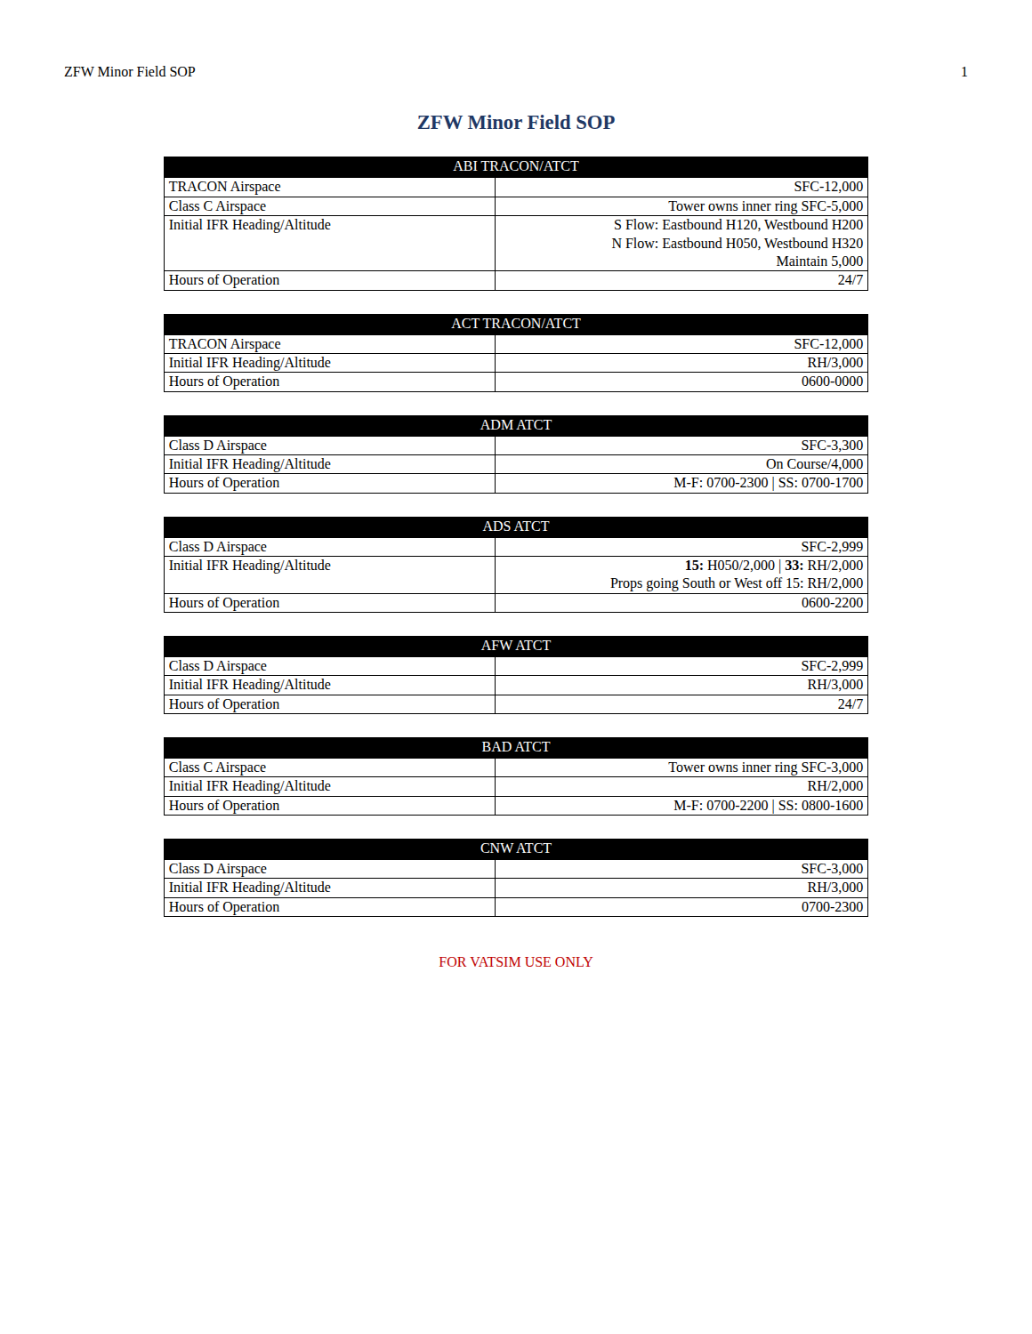ZFW Minor Field SOP 1
ZFW Minor Field SOP
ABI TRACON/ATCT
| TRACON Airspace | SFC-12,000 |
| Class C Airspace | Tower owns inner ring SFC-5,000 |
| Initial IFR Heading/Altitude | S Flow: Eastbound H120, Westbound H200 N Flow: Eastbound H050, Westbound H320 Maintain 5,000 |
| Hours of Operation | 24/7 |
ACT TRACON/ATCT
| TRACON Airspace | SFC-12,000 |
| Initial IFR Heading/Altitude | RH/3,000 |
| Hours of Operation | 0600-0000 |
ADM ATCT
| Class D Airspace | SFC-3,300 |
| Initial IFR Heading/Altitude | On Course/4,000 |
| Hours of Operation | M-F: 0700-2300 / SS: 0700-1700 |
ADS ATCT
| Class D Airspace | SFC-2,999 |
| Initial IFR Heading/Altitude | 15: H050/2,000 / 33: RH/2,000 Props going South or West off 15: RH/2,000 |
| Hours of Operation | 0600-2200 |
AFW ATCT
| Class D Airspace | SFC-2,999 |
| Initial IFR Heading/Altitude | RH/3,000 |
| Hours of Operation | 24/7 |
BAD ATCT
| Class C Airspace | Tower owns inner ring SFC-3,000 |
| Initial IFR Heading/Altitude | RH/2,000 |
| Hours of Operation | M-F: 0700-2200 / SS: 0800-1600 |
CNW ATCT
| Class D Airspace | SFC-3,000 |
| Initial IFR Heading/Altitude | RH/3,000 |
| Hours of Operation | 0700-2300 |
FOR VATSIM USE ONLY